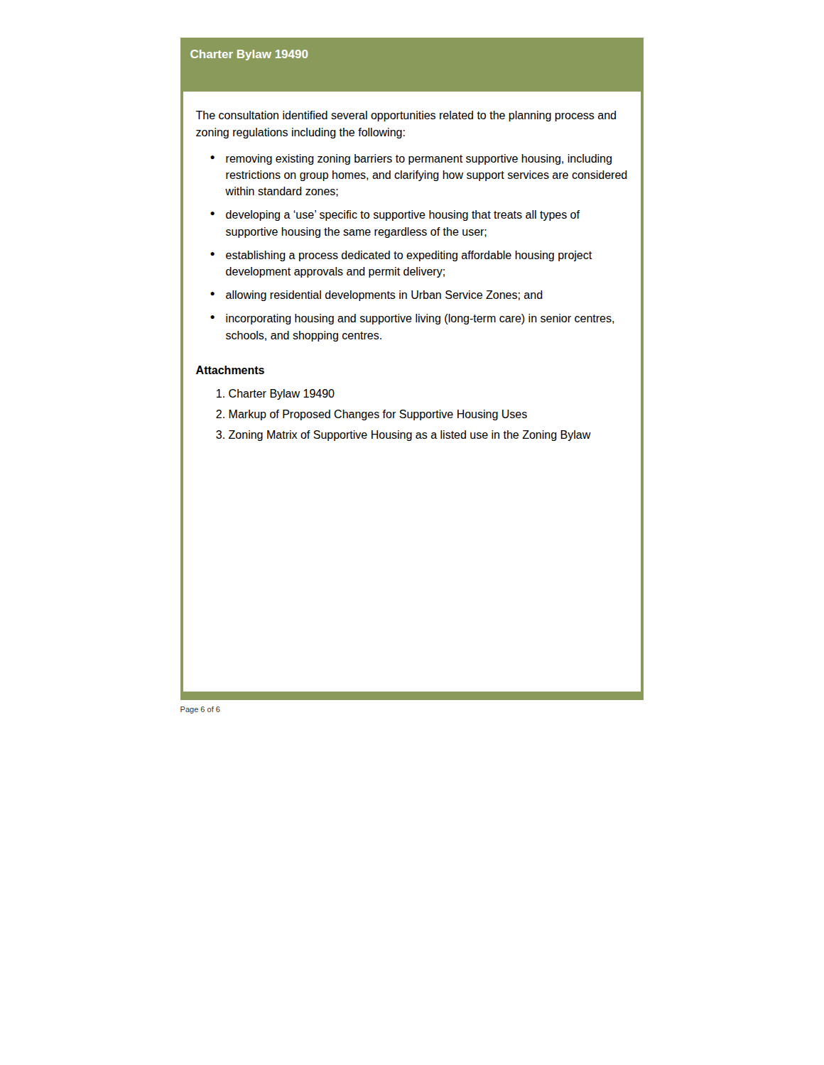Charter Bylaw 19490
The consultation identified several opportunities related to the planning process and zoning regulations including the following:
removing existing zoning barriers to permanent supportive housing, including restrictions on group homes, and clarifying how support services are considered within standard zones;
developing a ‘use’ specific to supportive housing that treats all types of supportive housing the same regardless of the user;
establishing a process dedicated to expediting affordable housing project development approvals and permit delivery;
allowing residential developments in Urban Service Zones; and
incorporating housing and supportive living (long-term care) in senior centres, schools, and shopping centres.
Attachments
Charter Bylaw 19490
Markup of Proposed Changes for Supportive Housing Uses
Zoning Matrix of Supportive Housing as a listed use in the Zoning Bylaw
Page 6 of 6